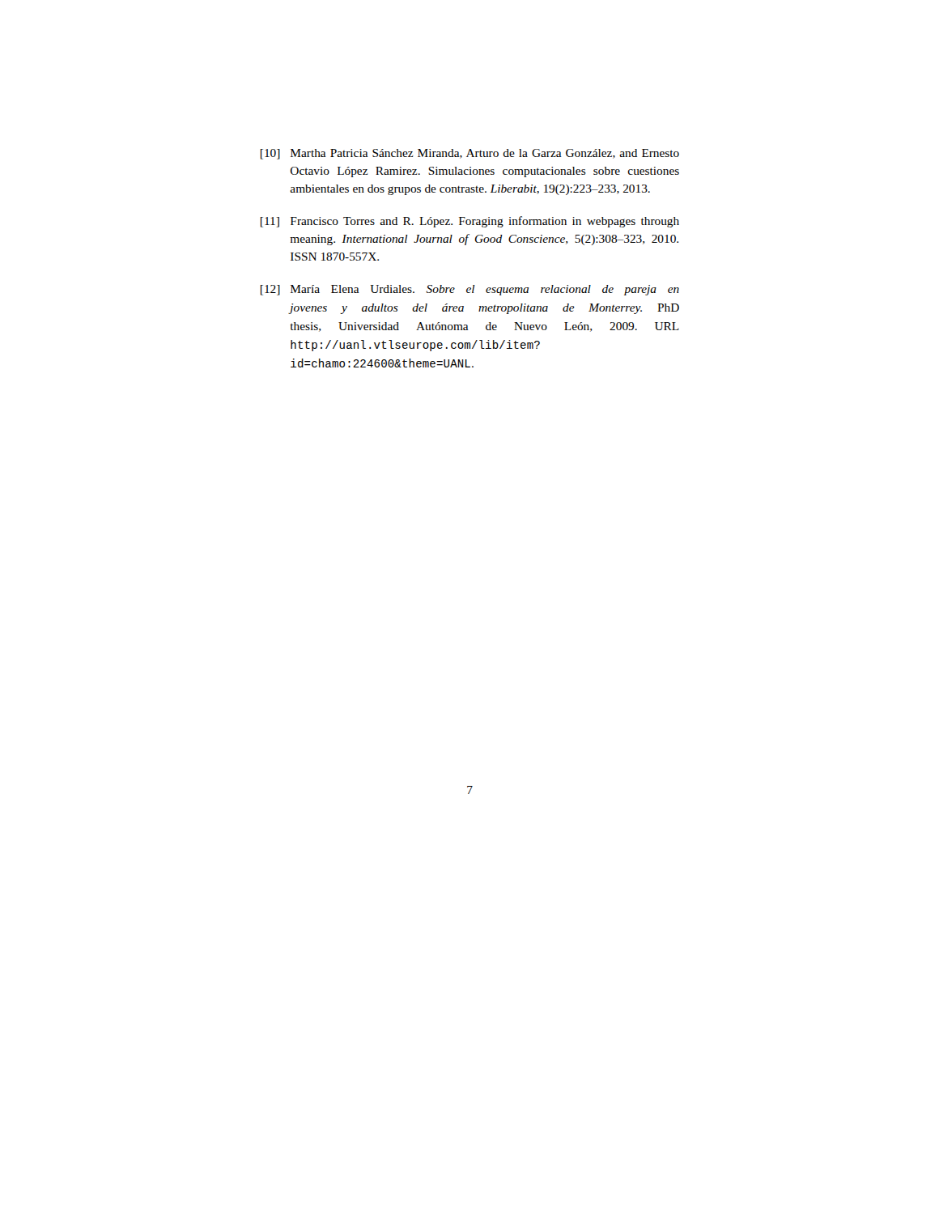[10] Martha Patricia Sánchez Miranda, Arturo de la Garza González, and Ernesto Octavio López Ramirez. Simulaciones computacionales sobre cuestiones ambientales en dos grupos de contraste. Liberabit, 19(2):223–233, 2013.
[11] Francisco Torres and R. López. Foraging information in webpages through meaning. International Journal of Good Conscience, 5(2):308–323, 2010. ISSN 1870-557X.
[12] María Elena Urdiales. Sobre el esquema relacional de pareja en jovenes yadultos del área metropolitana de Monterrey. PhD thesis, Universidad Autónoma de Nuevo León, 2009. URL http://uanl.vtlseurope.com/lib/item?id=chamo:224600&theme=UANL.
7